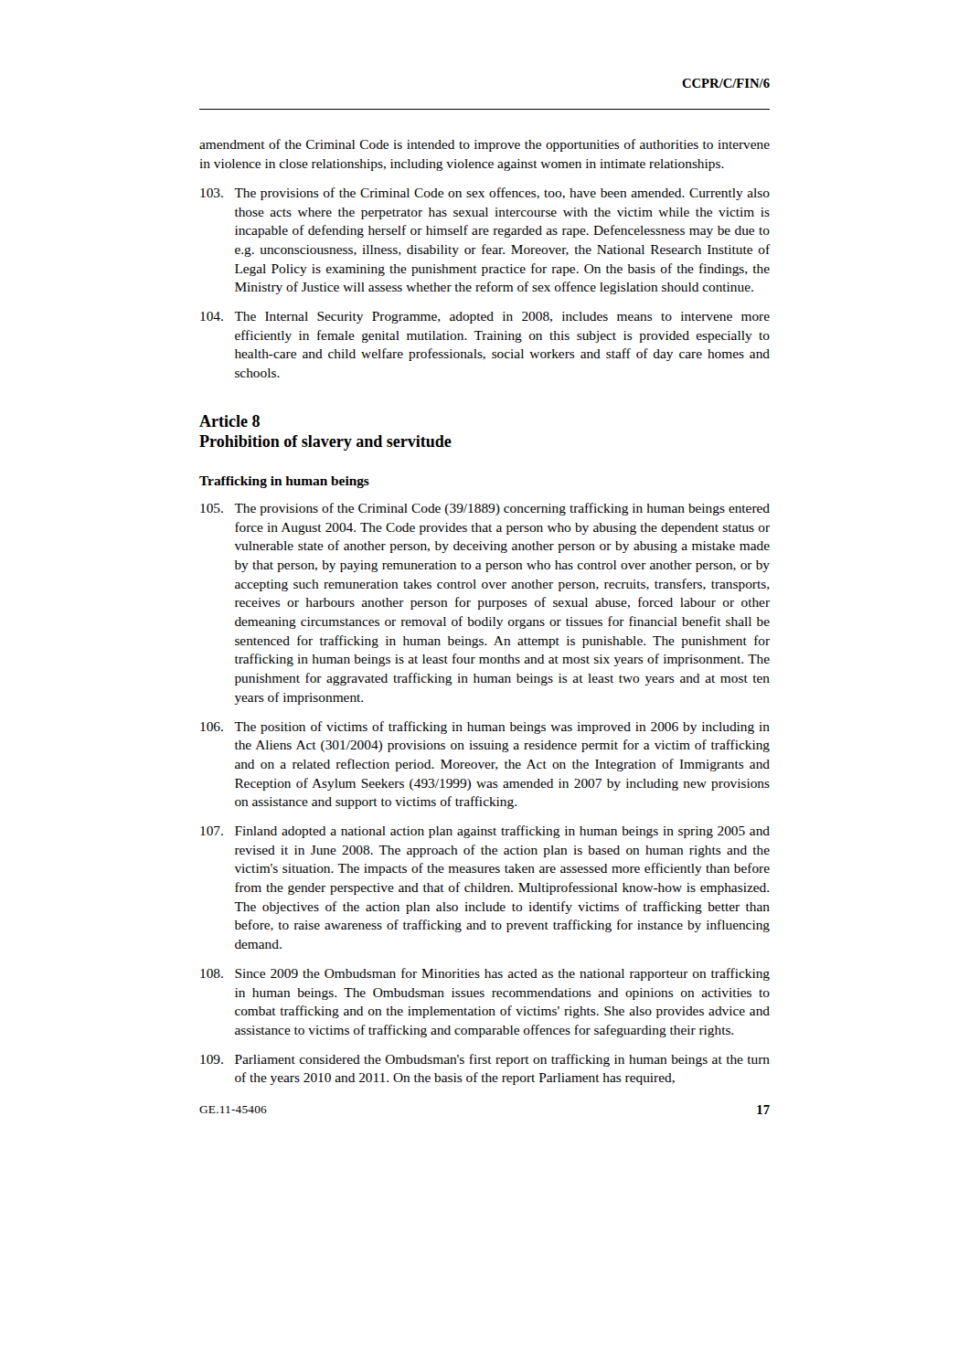CCPR/C/FIN/6
amendment of the Criminal Code is intended to improve the opportunities of authorities to intervene in violence in close relationships, including violence against women in intimate relationships.
103.
The provisions of the Criminal Code on sex offences, too, have been amended. Currently also those acts where the perpetrator has sexual intercourse with the victim while the victim is incapable of defending herself or himself are regarded as rape. Defencelessness may be due to e.g. unconsciousness, illness, disability or fear. Moreover, the National Research Institute of Legal Policy is examining the punishment practice for rape. On the basis of the findings, the Ministry of Justice will assess whether the reform of sex offence legislation should continue.
104.
The Internal Security Programme, adopted in 2008, includes means to intervene more efficiently in female genital mutilation. Training on this subject is provided especially to health-care and child welfare professionals, social workers and staff of day care homes and schools.
Article 8Prohibition of slavery and servitude
Trafficking in human beings
105.
The provisions of the Criminal Code (39/1889) concerning trafficking in human beings entered force in August 2004. The Code provides that a person who by abusing the dependent status or vulnerable state of another person, by deceiving another person or by abusing a mistake made by that person, by paying remuneration to a person who has control over another person, or by accepting such remuneration takes control over another person, recruits, transfers, transports, receives or harbours another person for purposes of sexual abuse, forced labour or other demeaning circumstances or removal of bodily organs or tissues for financial benefit shall be sentenced for trafficking in human beings. An attempt is punishable. The punishment for trafficking in human beings is at least four months and at most six years of imprisonment. The punishment for aggravated trafficking in human beings is at least two years and at most ten years of imprisonment.
106.
The position of victims of trafficking in human beings was improved in 2006 by including in the Aliens Act (301/2004) provisions on issuing a residence permit for a victim of trafficking and on a related reflection period. Moreover, the Act on the Integration of Immigrants and Reception of Asylum Seekers (493/1999) was amended in 2007 by including new provisions on assistance and support to victims of trafficking.
107.
Finland adopted a national action plan against trafficking in human beings in spring 2005 and revised it in June 2008. The approach of the action plan is based on human rights and the victim's situation. The impacts of the measures taken are assessed more efficiently than before from the gender perspective and that of children. Multiprofessional know-how is emphasized. The objectives of the action plan also include to identify victims of trafficking better than before, to raise awareness of trafficking and to prevent trafficking for instance by influencing demand.
108.
Since 2009 the Ombudsman for Minorities has acted as the national rapporteur on trafficking in human beings. The Ombudsman issues recommendations and opinions on activities to combat trafficking and on the implementation of victims' rights. She also provides advice and assistance to victims of trafficking and comparable offences for safeguarding their rights.
109.
Parliament considered the Ombudsman's first report on trafficking in human beings at the turn of the years 2010 and 2011. On the basis of the report Parliament has required,
GE.11-45406
17